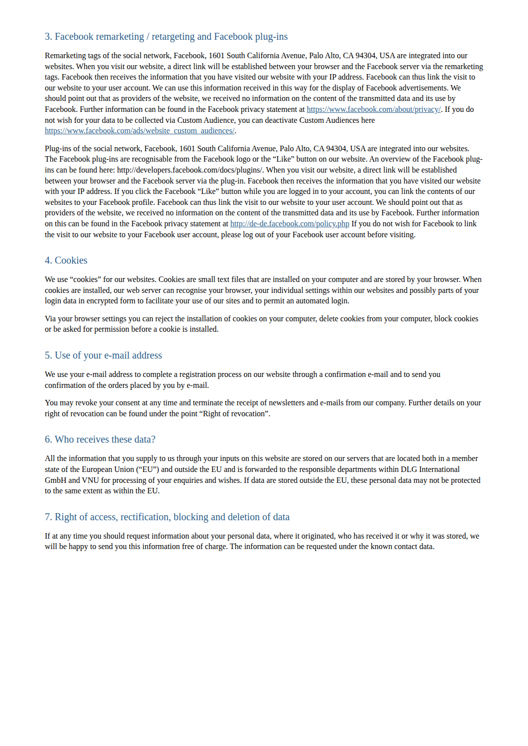3. Facebook remarketing / retargeting and Facebook plug-ins
Remarketing tags of the social network, Facebook, 1601 South California Avenue, Palo Alto, CA 94304, USA are integrated into our websites. When you visit our website, a direct link will be established between your browser and the Facebook server via the remarketing tags. Facebook then receives the information that you have visited our website with your IP address. Facebook can thus link the visit to our website to your user account. We can use this information received in this way for the display of Facebook advertisements. We should point out that as providers of the website, we received no information on the content of the transmitted data and its use by Facebook. Further information can be found in the Facebook privacy statement at https://www.facebook.com/about/privacy/. If you do not wish for your data to be collected via Custom Audience, you can deactivate Custom Audiences here https://www.facebook.com/ads/website_custom_audiences/.
Plug-ins of the social network, Facebook, 1601 South California Avenue, Palo Alto, CA 94304, USA are integrated into our websites. The Facebook plug-ins are recognisable from the Facebook logo or the “Like” button on our website. An overview of the Facebook plug-ins can be found here: http://developers.facebook.com/docs/plugins/. When you visit our website, a direct link will be established between your browser and the Facebook server via the plug-in. Facebook then receives the information that you have visited our website with your IP address. If you click the Facebook “Like” button while you are logged in to your account, you can link the contents of our websites to your Facebook profile. Facebook can thus link the visit to our website to your user account. We should point out that as providers of the website, we received no information on the content of the transmitted data and its use by Facebook. Further information on this can be found in the Facebook privacy statement at http://de-de.facebook.com/policy.php If you do not wish for Facebook to link the visit to our website to your Facebook user account, please log out of your Facebook user account before visiting.
4. Cookies
We use “cookies” for our websites. Cookies are small text files that are installed on your computer and are stored by your browser. When cookies are installed, our web server can recognise your browser, your individual settings within our websites and possibly parts of your login data in encrypted form to facilitate your use of our sites and to permit an automated login.
Via your browser settings you can reject the installation of cookies on your computer, delete cookies from your computer, block cookies or be asked for permission before a cookie is installed.
5. Use of your e-mail address
We use your e-mail address to complete a registration process on our website through a confirmation e-mail and to send you confirmation of the orders placed by you by e-mail.
You may revoke your consent at any time and terminate the receipt of newsletters and e-mails from our company. Further details on your right of revocation can be found under the point “Right of revocation”.
6. Who receives these data?
All the information that you supply to us through your inputs on this website are stored on our servers that are located both in a member state of the European Union (“EU”) and outside the EU and is forwarded to the responsible departments within DLG International GmbH and VNU for processing of your enquiries and wishes. If data are stored outside the EU, these personal data may not be protected to the same extent as within the EU.
7. Right of access, rectification, blocking and deletion of data
If at any time you should request information about your personal data, where it originated, who has received it or why it was stored, we will be happy to send you this information free of charge. The information can be requested under the known contact data.